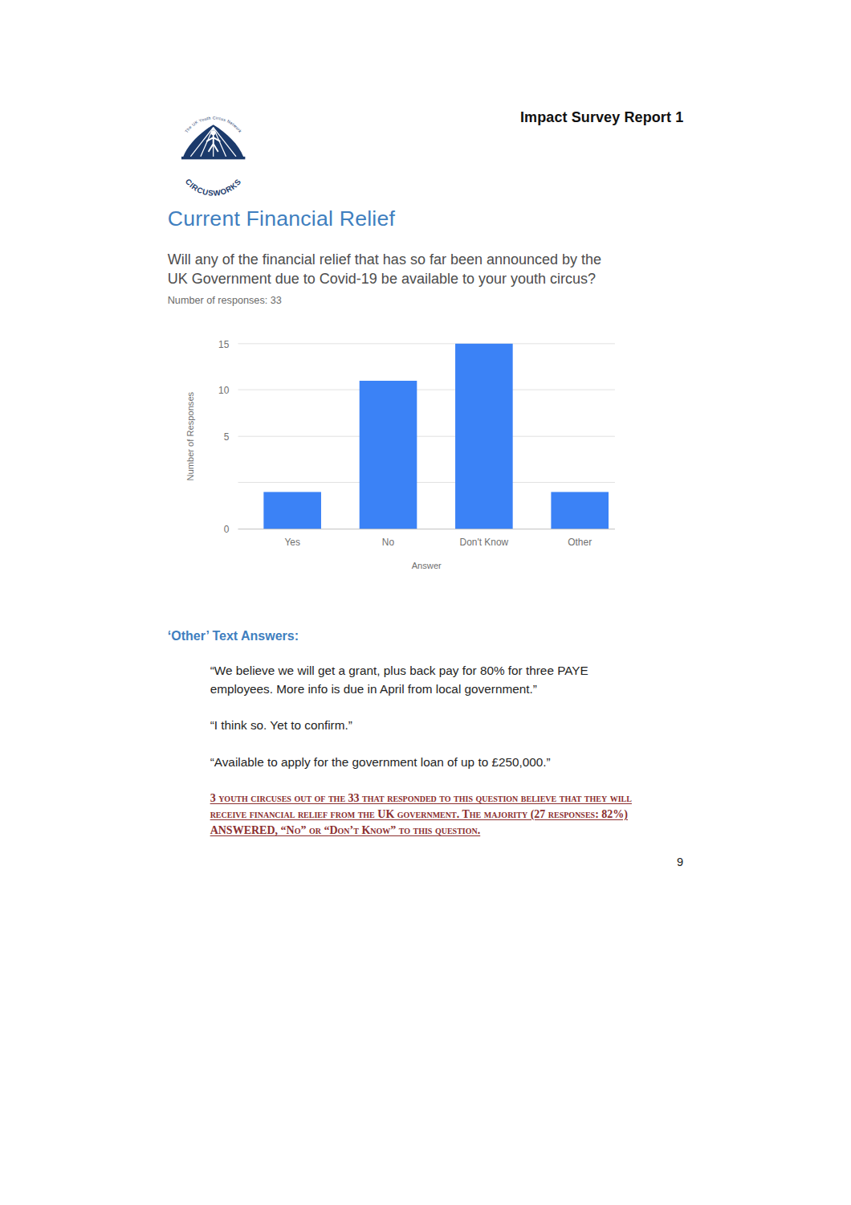The UK Youth Circus Network CIRCUSWORKS
Impact Survey Report 1
Current Financial Relief
Will any of the financial relief that has so far been announced by the UK Government due to Covid-19 be available to your youth circus?
Number of responses: 33
15 10 5 0 Number of Responses Yes No Don't Know Other Answer
‘Other’ Text Answers:
“We believe we will get a grant, plus back pay for 80% for three PAYE employees. More info is due in April from local government.”
“I think so. Yet to confirm.”
“Available to apply for the government loan of up to £250,000.”
3 youth circuses out of the 33 that responded to this question believe that they will receive financial relief from the UK government. The majority (27 responses: 82%) ANSWERED, “No” or “Don’t Know” to this question.
9